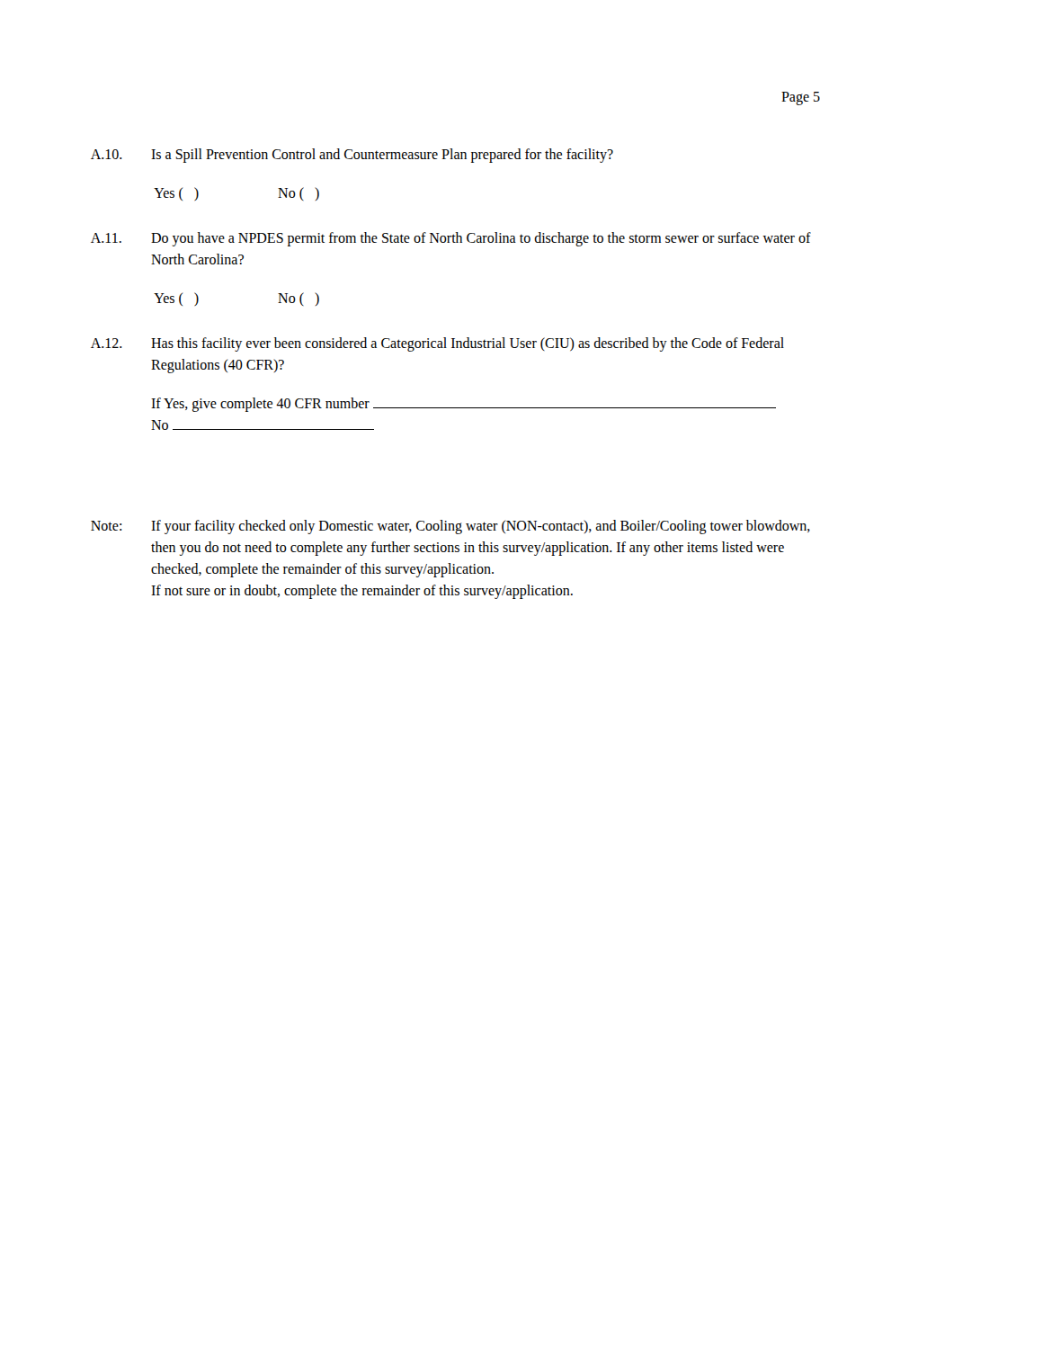Page 5
A.10.
Is a Spill Prevention Control and Countermeasure Plan prepared for the facility?
Yes ( ) No ( )
A.11.
Do you have a NPDES permit from the State of North Carolina to discharge to the storm sewer or surface water of North Carolina?
Yes ( ) No ( )
A.12.
Has this facility ever been considered a Categorical Industrial User (CIU) as described by the Code of Federal Regulations (40 CFR)?
If Yes, give complete 40 CFR number
No
Note:
If your facility checked only Domestic water, Cooling water (NON-contact), and Boiler/Cooling tower blowdown, then you do not need to complete any further sections in this survey/application. If any other items listed were checked, complete the remainder of this survey/application.
If not sure or in doubt, complete the remainder of this survey/application.